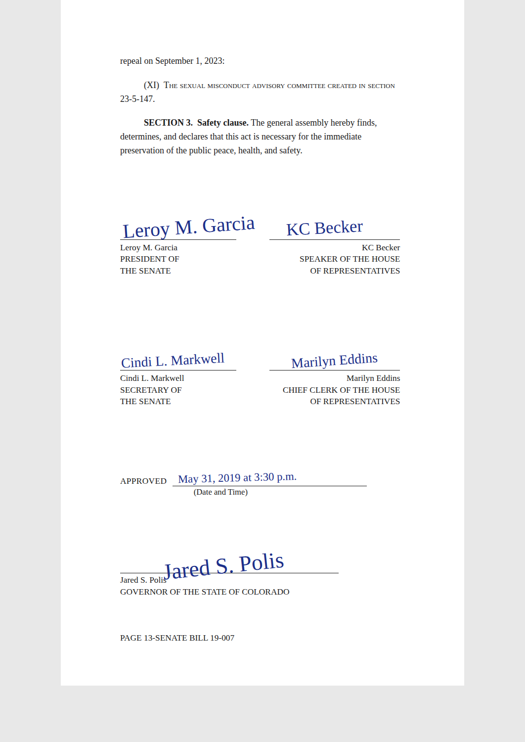repeal on September 1, 2023:
(XI) The sexual misconduct advisory committee created in section 23-5-147.
SECTION 3. Safety clause. The general assembly hereby finds, determines, and declares that this act is necessary for the immediate preservation of the public peace, health, and safety.
| Leroy M. Garcia Leroy M. Garcia PRESIDENT OF THE SENATE | KC Becker KC Becker SPEAKER OF THE HOUSE OF REPRESENTATIVES |
| Cindi L. Markwell Cindi L. Markwell SECRETARY OF THE SENATE | Marilyn Eddins Marilyn Eddins CHIEF CLERK OF THE HOUSE OF REPRESENTATIVES |
APPROVED May 31, 2019 at 3:30 p.m.
(Date and Time)
Jared S. Polis
Jared S. Polis
GOVERNOR OF THE STATE OF COLORADO
PAGE 13-SENATE BILL 19-007